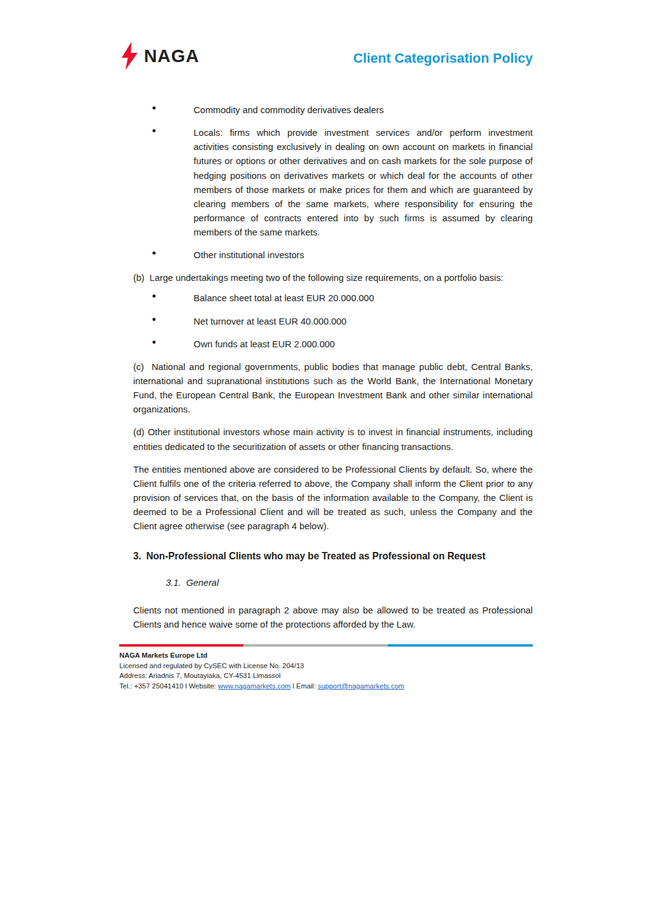NAGA
Client Categorisation Policy
Commodity and commodity derivatives dealers
Locals: firms which provide investment services and/or perform investment activities consisting exclusively in dealing on own account on markets in financial futures or options or other derivatives and on cash markets for the sole purpose of hedging positions on derivatives markets or which deal for the accounts of other members of those markets or make prices for them and which are guaranteed by clearing members of the same markets, where responsibility for ensuring the performance of contracts entered into by such firms is assumed by clearing members of the same markets.
Other institutional investors
(b) Large undertakings meeting two of the following size requirements, on a portfolio basis:
Balance sheet total at least EUR 20.000.000
Net turnover at least EUR 40.000.000
Own funds at least EUR 2.000.000
(c) National and regional governments, public bodies that manage public debt, Central Banks, international and supranational institutions such as the World Bank, the International Monetary Fund, the European Central Bank, the European Investment Bank and other similar international organizations.
(d) Other institutional investors whose main activity is to invest in financial instruments, including entities dedicated to the securitization of assets or other financing transactions.
The entities mentioned above are considered to be Professional Clients by default. So, where the Client fulfils one of the criteria referred to above, the Company shall inform the Client prior to any provision of services that, on the basis of the information available to the Company, the Client is deemed to be a Professional Client and will be treated as such, unless the Company and the Client agree otherwise (see paragraph 4 below).
3. Non-Professional Clients who may be Treated as Professional on Request
3.1. General
Clients not mentioned in paragraph 2 above may also be allowed to be treated as Professional Clients and hence waive some of the protections afforded by the Law.
NAGA Markets Europe Ltd
Licensed and regulated by CySEC with License No. 204/13
Address: Ariadnis 7, Moutayiaka, CY-4531 Limassol
Tel.: +357 25041410 l Website: www.nagamarkets.com l Email: support@nagamarkets.com